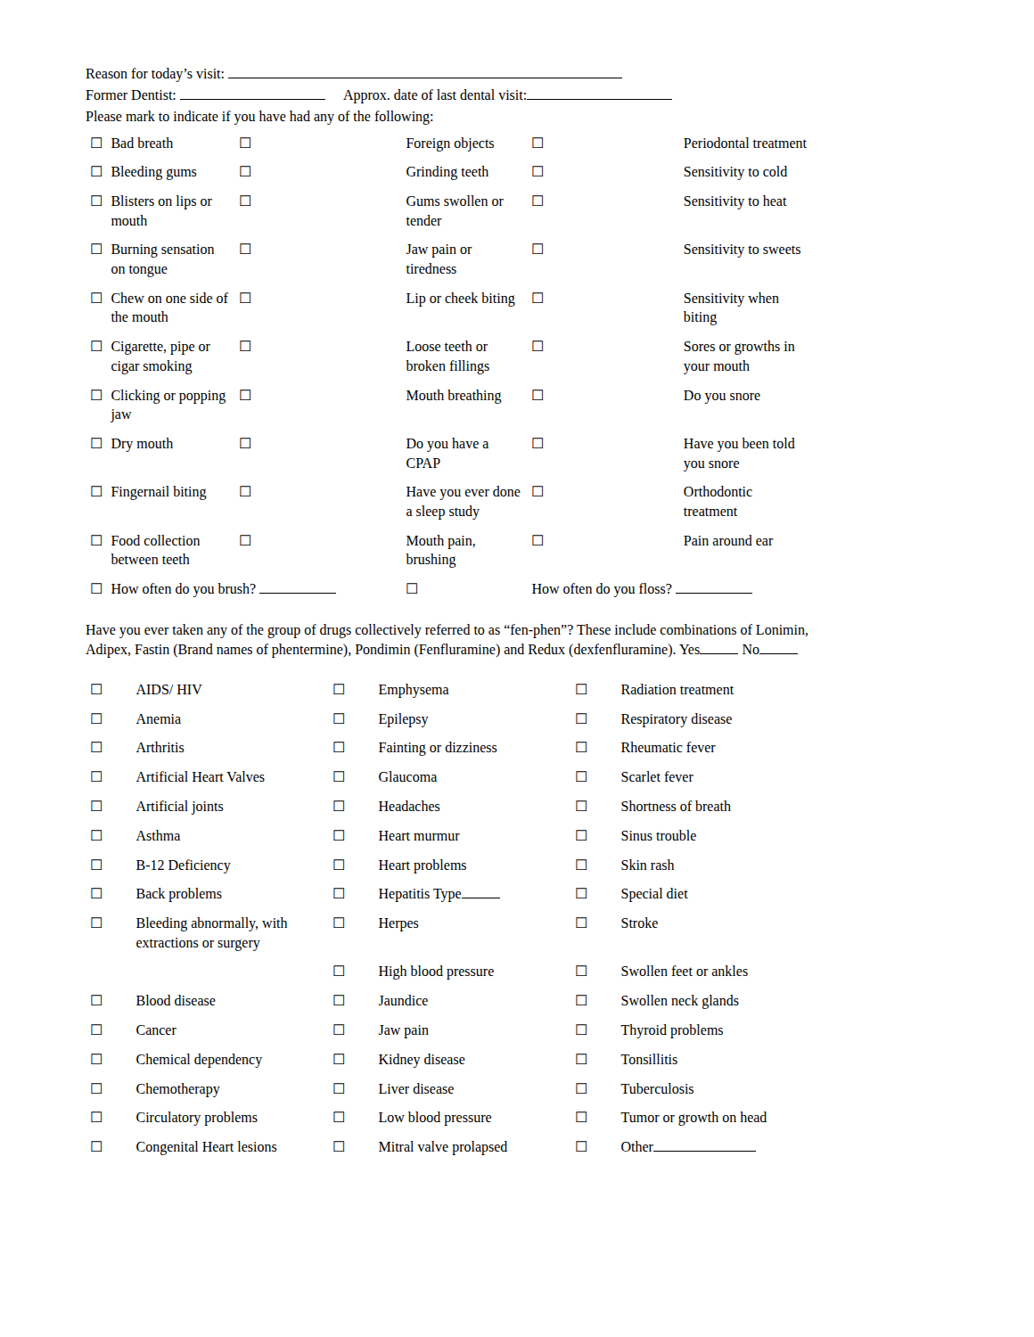Reason for today’s visit:
Former Dentist: Approx. date of last dental visit:
Please mark to indicate if you have had any of the following:
| ☐ | Bad breath | ☐ | Foreign objects | ☐ | Periodontal treatment |
| ☐ | Bleeding gums | ☐ | Grinding teeth | ☐ | Sensitivity to cold |
| ☐ | Blisters on lips or mouth | ☐ | Gums swollen or tender | ☐ | Sensitivity to heat |
| ☐ | Burning sensation on tongue | ☐ | Jaw pain or tiredness | ☐ | Sensitivity to sweets |
| ☐ | Chew on one side of the mouth | ☐ | Lip or cheek biting | ☐ | Sensitivity when biting |
| ☐ | Cigarette, pipe or cigar smoking | ☐ | Loose teeth or broken fillings | ☐ | Sores or growths in your mouth |
| ☐ | Clicking or popping jaw | ☐ | Mouth breathing | ☐ | Do you snore |
| ☐ | Dry mouth | ☐ | Do you have a CPAP | ☐ | Have you been told you snore |
| ☐ | Fingernail biting | ☐ | Have you ever done a sleep study | ☐ | Orthodontic treatment |
| ☐ | Food collection between teeth | ☐ | Mouth pain, brushing | ☐ | Pain around ear |
| ☐ | How often do you brush? | ☐ | How often do you floss? |
Have you ever taken any of the group of drugs collectively referred to as “fen-phen”? These include combinations of Lonimin, Adipex, Fastin (Brand names of phentermine), Pondimin (Fenfluramine) and Redux (dexfenfluramine). Yes No
| ☐ | AIDS/ HIV | ☐ | Emphysema | ☐ | Radiation treatment |
| ☐ | Anemia | ☐ | Epilepsy | ☐ | Respiratory disease |
| ☐ | Arthritis | ☐ | Fainting or dizziness | ☐ | Rheumatic fever |
| ☐ | Artificial Heart Valves | ☐ | Glaucoma | ☐ | Scarlet fever |
| ☐ | Artificial joints | ☐ | Headaches | ☐ | Shortness of breath |
| ☐ | Asthma | ☐ | Heart murmur | ☐ | Sinus trouble |
| ☐ | B-12 Deficiency | ☐ | Heart problems | ☐ | Skin rash |
| ☐ | Back problems | ☐ | Hepatitis Type | ☐ | Special diet |
| ☐ | Bleeding abnormally, with extractions or surgery | ☐ | Herpes | ☐ | Stroke |
| | | ☐ | High blood pressure | ☐ | Swollen feet or ankles |
| ☐ | Blood disease | ☐ | Jaundice | ☐ | Swollen neck glands |
| ☐ | Cancer | ☐ | Jaw pain | ☐ | Thyroid problems |
| ☐ | Chemical dependency | ☐ | Kidney disease | ☐ | Tonsillitis |
| ☐ | Chemotherapy | ☐ | Liver disease | ☐ | Tuberculosis |
| ☐ | Circulatory problems | ☐ | Low blood pressure | ☐ | Tumor or growth on head |
| ☐ | Congenital Heart lesions | ☐ | Mitral valve prolapsed | ☐ | Other |